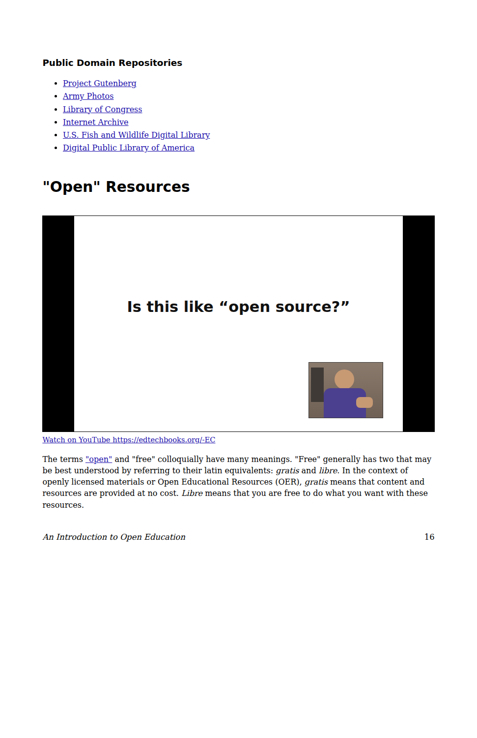Public Domain Repositories
Project Gutenberg
Army Photos
Library of Congress
Internet Archive
U.S. Fish and Wildlife Digital Library
Digital Public Library of America
"Open" Resources
Is this like “open source?”
Watch on YouTube https://edtechbooks.org/-EC
The terms "open" and "free" colloquially have many meanings. "Free" generally has two that may be best understood by referring to their latin equivalents: gratis and libre. In the context of openly licensed materials or Open Educational Resources (OER), gratis means that content and resources are provided at no cost. Libre means that you are free to do what you want with these resources.
An Introduction to Open Education 16